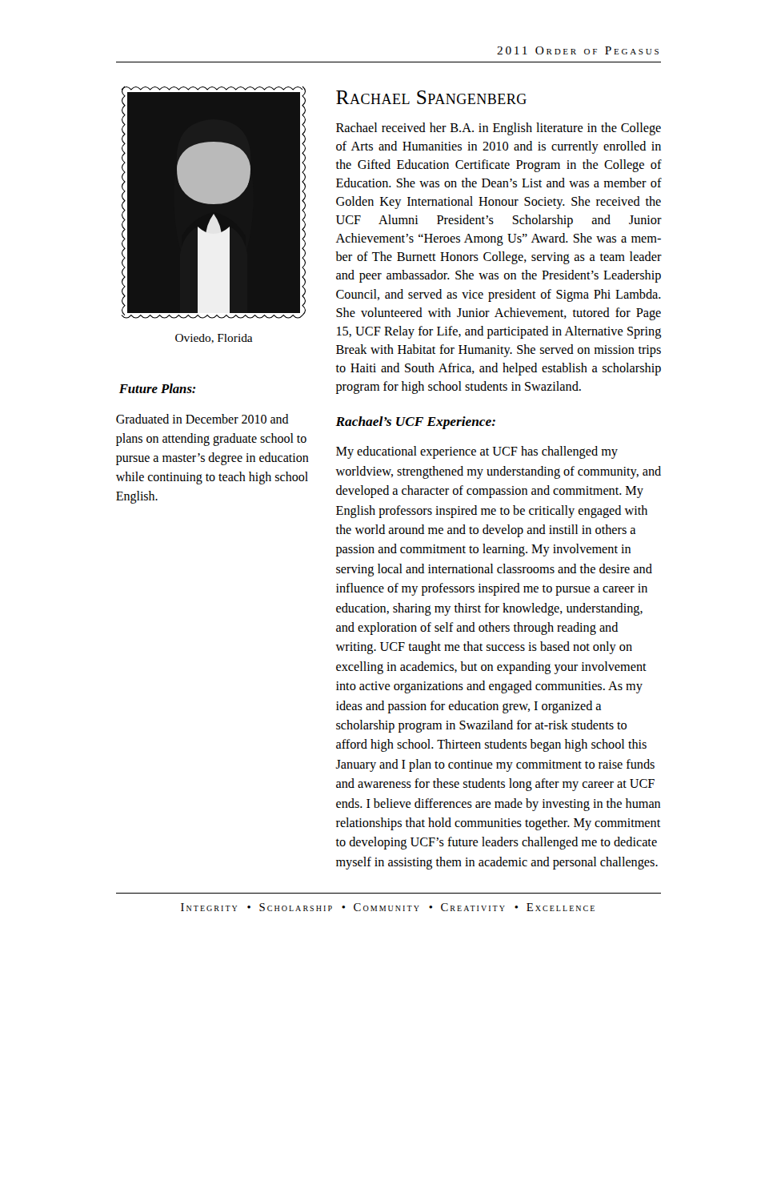2011 Order of Pegasus
Oviedo, Florida
Future Plans:
Graduated in December 2010 and plans on attending graduate school to pursue a master’s degree in education while continuing to teach high school English.
Rachael Spangenberg
Rachael received her B.A. in English literature in the College of Arts and Humanities in 2010 and is currently enrolled in the Gifted Education Certificate Program in the College of Education. She was on the Dean’s List and was a member of Golden Key International Honour Society. She received the UCF Alumni President’s Scholarship and Junior Achievement’s “Heroes Among Us” Award. She was a member of The Burnett Honors College, serving as a team leader and peer ambassador. She was on the President’s Leadership Council, and served as vice president of Sigma Phi Lambda. She volunteered with Junior Achievement, tutored for Page 15, UCF Relay for Life, and participated in Alternative Spring Break with Habitat for Humanity. She served on mission trips to Haiti and South Africa, and helped establish a scholarship program for high school students in Swaziland.
Rachael’s UCF Experience:
My educational experience at UCF has challenged my worldview, strengthened my understanding of community, and developed a character of compassion and commitment. My English professors inspired me to be critically engaged with the world around me and to develop and instill in others a passion and commitment to learning. My involvement in serving local and international classrooms and the desire and influence of my professors inspired me to pursue a career in education, sharing my thirst for knowledge, understanding, and exploration of self and others through reading and writing. UCF taught me that success is based not only on excelling in academics, but on expanding your involvement into active organizations and engaged communities. As my ideas and passion for education grew, I organized a scholarship program in Swaziland for at-risk students to afford high school. Thirteen students began high school this January and I plan to continue my commitment to raise funds and awareness for these students long after my career at UCF ends. I believe differences are made by investing in the human relationships that hold communities together. My commitment to developing UCF’s future leaders challenged me to dedicate myself in assisting them in academic and personal challenges.
Integrity • Scholarship • Community • Creativity • Excellence